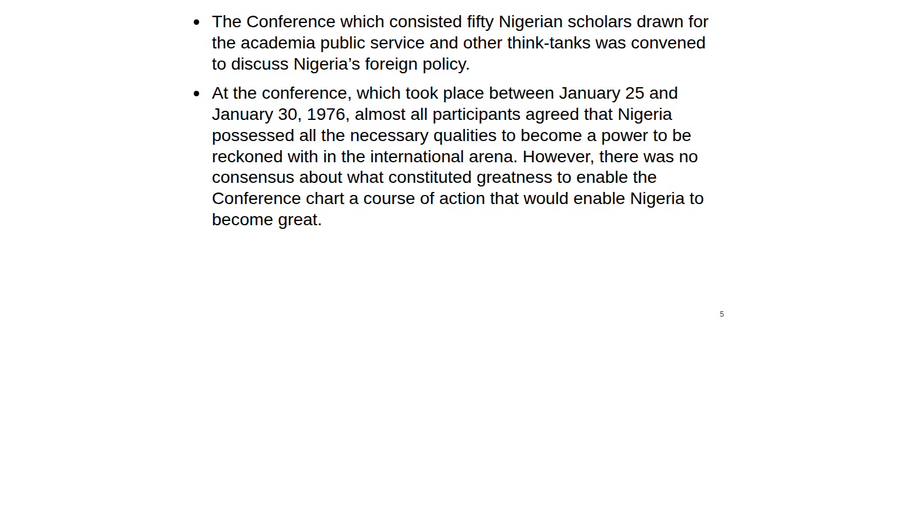The Conference which consisted fifty Nigerian scholars drawn for the academia public service and other think-tanks was convened to discuss Nigeria’s foreign policy.
At the conference, which took place between January 25 and January 30, 1976, almost all participants agreed that Nigeria possessed all the necessary qualities to become a power to be reckoned with in the international arena. However, there was no consensus about what constituted greatness to enable the Conference chart a course of action that would enable Nigeria to become great.
5